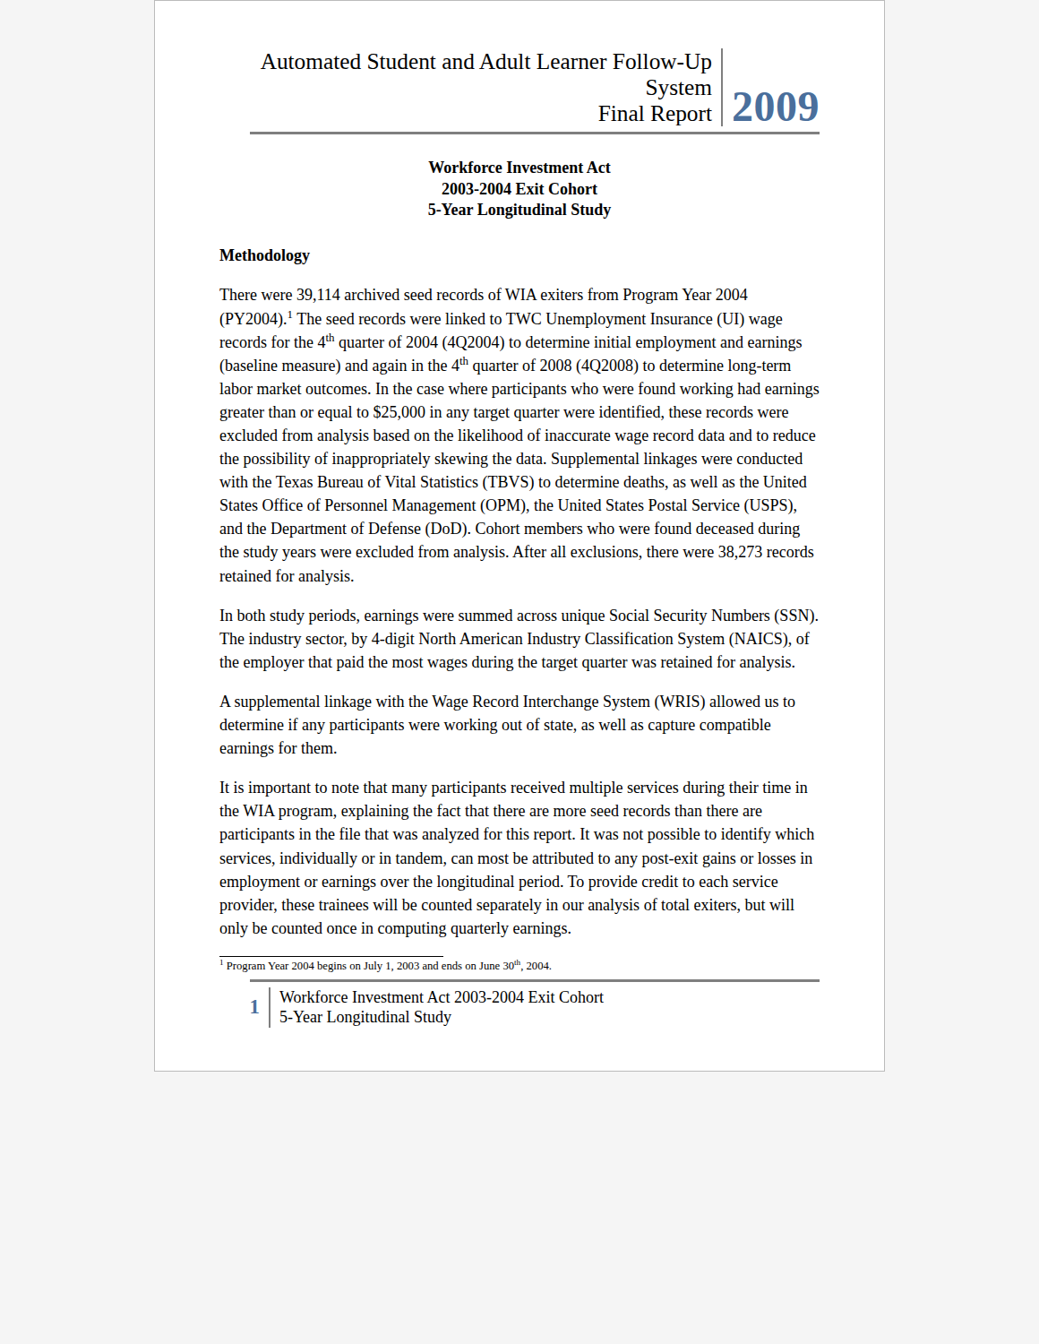Automated Student and Adult Learner Follow-Up System
Final Report
2009
Workforce Investment Act
2003-2004 Exit Cohort
5-Year Longitudinal Study
Methodology
There were 39,114 archived seed records of WIA exiters from Program Year 2004 (PY2004).1 The seed records were linked to TWC Unemployment Insurance (UI) wage records for the 4th quarter of 2004 (4Q2004) to determine initial employment and earnings (baseline measure) and again in the 4th quarter of 2008 (4Q2008) to determine long-term labor market outcomes. In the case where participants who were found working had earnings greater than or equal to $25,000 in any target quarter were identified, these records were excluded from analysis based on the likelihood of inaccurate wage record data and to reduce the possibility of inappropriately skewing the data. Supplemental linkages were conducted with the Texas Bureau of Vital Statistics (TBVS) to determine deaths, as well as the United States Office of Personnel Management (OPM), the United States Postal Service (USPS), and the Department of Defense (DoD). Cohort members who were found deceased during the study years were excluded from analysis. After all exclusions, there were 38,273 records retained for analysis.
In both study periods, earnings were summed across unique Social Security Numbers (SSN). The industry sector, by 4-digit North American Industry Classification System (NAICS), of the employer that paid the most wages during the target quarter was retained for analysis.
A supplemental linkage with the Wage Record Interchange System (WRIS) allowed us to determine if any participants were working out of state, as well as capture compatible earnings for them.
It is important to note that many participants received multiple services during their time in the WIA program, explaining the fact that there are more seed records than there are participants in the file that was analyzed for this report. It was not possible to identify which services, individually or in tandem, can most be attributed to any post-exit gains or losses in employment or earnings over the longitudinal period. To provide credit to each service provider, these trainees will be counted separately in our analysis of total exiters, but will only be counted once in computing quarterly earnings.
1 Program Year 2004 begins on July 1, 2003 and ends on June 30th, 2004.
1
Workforce Investment Act 2003-2004 Exit Cohort
5-Year Longitudinal Study